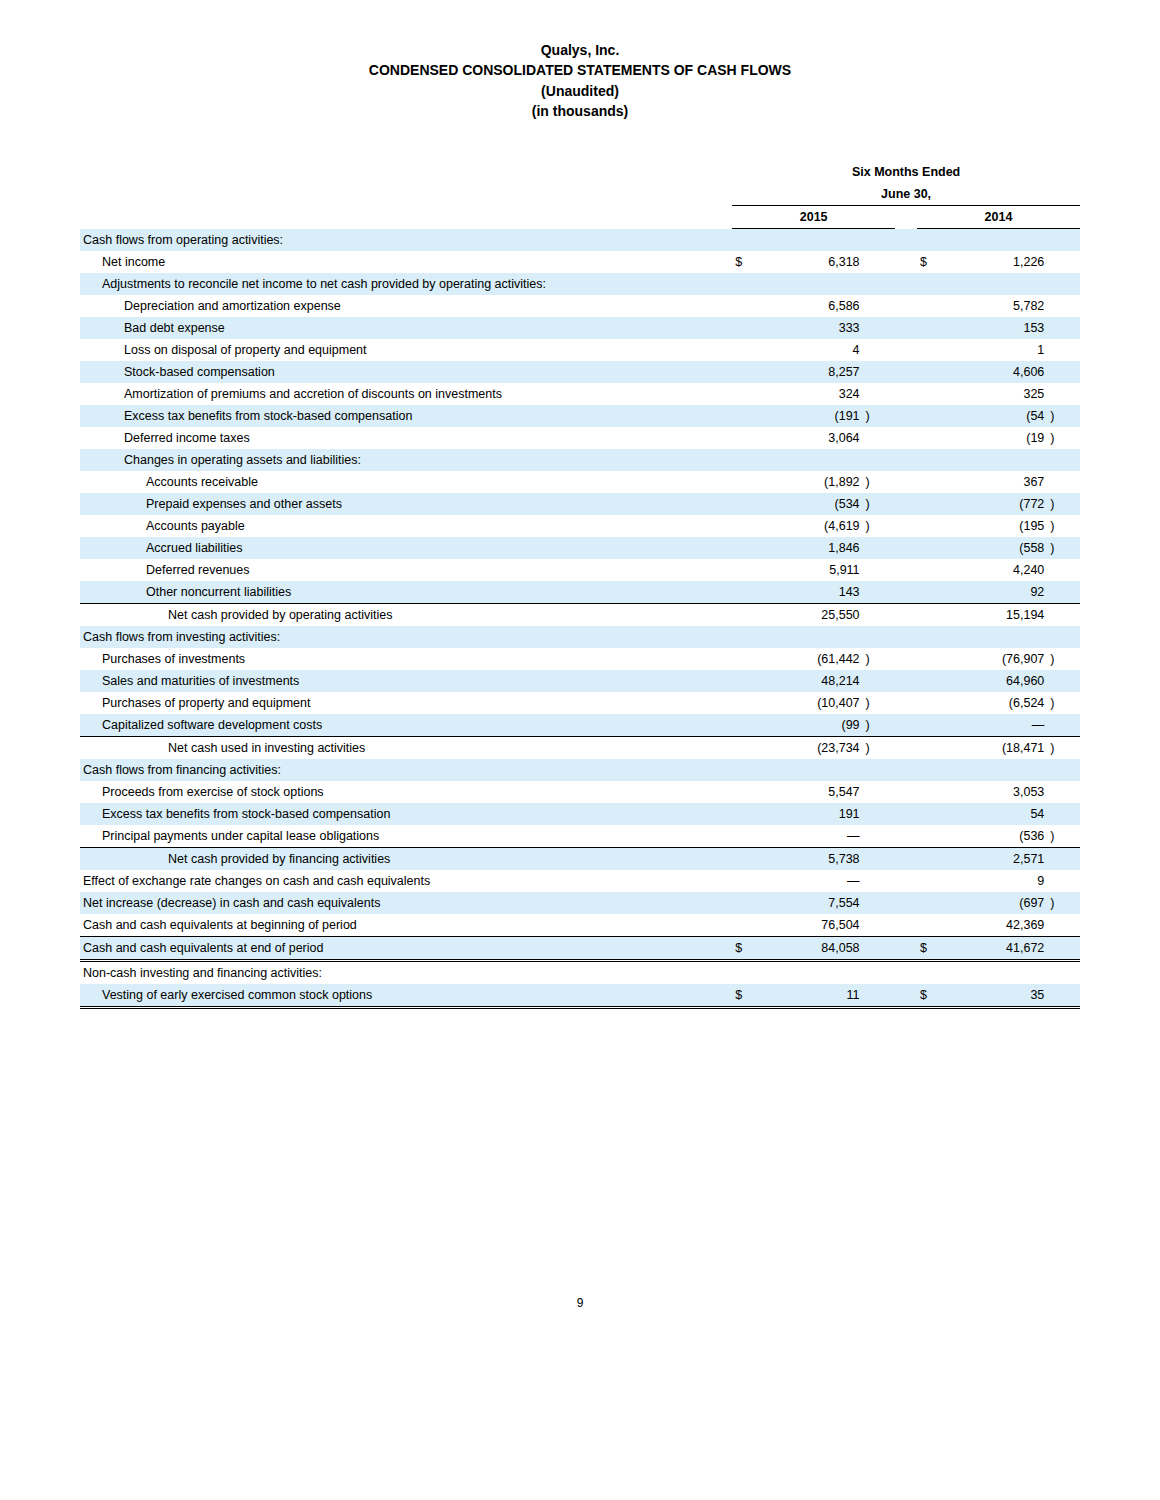Qualys, Inc.
CONDENSED CONSOLIDATED STATEMENTS OF CASH FLOWS
(Unaudited)
(in thousands)
| | | Six Months Ended |
| | | June 30, |
| | | 2015 | | 2014 |
| Cash flows from operating activities: | | | | | | | | |
| Net income | | $ | 6,318 | | | $ | 1,226 | |
| Adjustments to reconcile net income to net cash provided by operating activities: | | | | | | | | |
| Depreciation and amortization expense | | | 6,586 | | | | 5,782 | |
| Bad debt expense | | | 333 | | | | 153 | |
| Loss on disposal of property and equipment | | | 4 | | | | 1 | |
| Stock-based compensation | | | 8,257 | | | | 4,606 | |
| Amortization of premiums and accretion of discounts on investments | | | 324 | | | | 325 | |
| Excess tax benefits from stock-based compensation | | | (191 | ) | | | (54 | ) |
| Deferred income taxes | | | 3,064 | | | | (19 | ) |
| Changes in operating assets and liabilities: | | | | | | | | |
| Accounts receivable | | | (1,892 | ) | | | 367 | |
| Prepaid expenses and other assets | | | (534 | ) | | | (772 | ) |
| Accounts payable | | | (4,619 | ) | | | (195 | ) |
| Accrued liabilities | | | 1,846 | | | | (558 | ) |
| Deferred revenues | | | 5,911 | | | | 4,240 | |
| Other noncurrent liabilities | | | 143 | | | | 92 | |
| Net cash provided by operating activities | | | 25,550 | | | | 15,194 | |
| Cash flows from investing activities: | | | | | | | | |
| Purchases of investments | | | (61,442 | ) | | | (76,907 | ) |
| Sales and maturities of investments | | | 48,214 | | | | 64,960 | |
| Purchases of property and equipment | | | (10,407 | ) | | | (6,524 | ) |
| Capitalized software development costs | | | (99 | ) | | | — | |
| Net cash used in investing activities | | | (23,734 | ) | | | (18,471 | ) |
| Cash flows from financing activities: | | | | | | | | |
| Proceeds from exercise of stock options | | | 5,547 | | | | 3,053 | |
| Excess tax benefits from stock-based compensation | | | 191 | | | | 54 | |
| Principal payments under capital lease obligations | | | — | | | | (536 | ) |
| Net cash provided by financing activities | | | 5,738 | | | | 2,571 | |
| Effect of exchange rate changes on cash and cash equivalents | | | — | | | | 9 | |
| Net increase (decrease) in cash and cash equivalents | | | 7,554 | | | | (697 | ) |
| Cash and cash equivalents at beginning of period | | | 76,504 | | | | 42,369 | |
| Cash and cash equivalents at end of period | | $ | 84,058 | | | $ | 41,672 | |
| Non-cash investing and financing activities: | | | | | | | | |
| Vesting of early exercised common stock options | | $ | 11 | | | $ | 35 | |
9